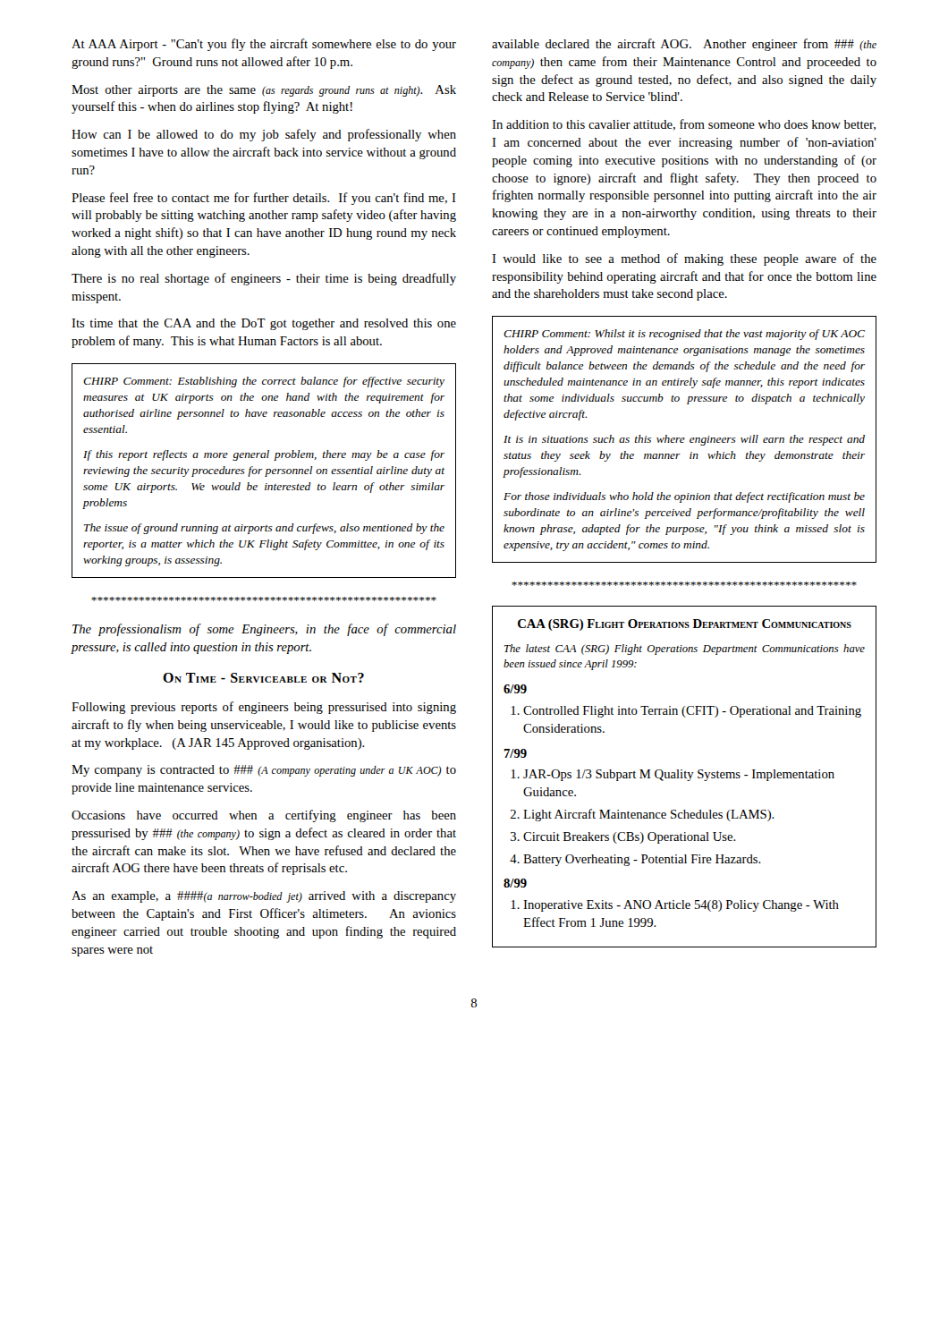At AAA Airport - "Can't you fly the aircraft somewhere else to do your ground runs?" Ground runs not allowed after 10 p.m.
Most other airports are the same (as regards ground runs at night). Ask yourself this - when do airlines stop flying? At night!
How can I be allowed to do my job safely and professionally when sometimes I have to allow the aircraft back into service without a ground run?
Please feel free to contact me for further details. If you can't find me, I will probably be sitting watching another ramp safety video (after having worked a night shift) so that I can have another ID hung round my neck along with all the other engineers.
There is no real shortage of engineers - their time is being dreadfully misspent.
Its time that the CAA and the DoT got together and resolved this one problem of many. This is what Human Factors is all about.
CHIRP Comment: Establishing the correct balance for effective security measures at UK airports on the one hand with the requirement for authorised airline personnel to have reasonable access on the other is essential.
If this report reflects a more general problem, there may be a case for reviewing the security procedures for personnel on essential airline duty at some UK airports. We would be interested to learn of other similar problems
The issue of ground running at airports and curfews, also mentioned by the reporter, is a matter which the UK Flight Safety Committee, in one of its working groups, is assessing.
**********************************************************
The professionalism of some Engineers, in the face of commercial pressure, is called into question in this report.
On Time - Serviceable or Not?
Following previous reports of engineers being pressurised into signing aircraft to fly when being unserviceable, I would like to publicise events at my workplace. (A JAR 145 Approved organisation).
My company is contracted to ### (A company operating under a UK AOC) to provide line maintenance services.
Occasions have occurred when a certifying engineer has been pressurised by ### (the company) to sign a defect as cleared in order that the aircraft can make its slot. When we have refused and declared the aircraft AOG there have been threats of reprisals etc.
As an example, a ####(a narrow-bodied jet) arrived with a discrepancy between the Captain's and First Officer's altimeters. An avionics engineer carried out trouble shooting and upon finding the required spares were not
available declared the aircraft AOG. Another engineer from ### (the company) then came from their Maintenance Control and proceeded to sign the defect as ground tested, no defect, and also signed the daily check and Release to Service 'blind'.
In addition to this cavalier attitude, from someone who does know better, I am concerned about the ever increasing number of 'non-aviation' people coming into executive positions with no understanding of (or choose to ignore) aircraft and flight safety. They then proceed to frighten normally responsible personnel into putting aircraft into the air knowing they are in a non-airworthy condition, using threats to their careers or continued employment.
I would like to see a method of making these people aware of the responsibility behind operating aircraft and that for once the bottom line and the shareholders must take second place.
CHIRP Comment: Whilst it is recognised that the vast majority of UK AOC holders and Approved maintenance organisations manage the sometimes difficult balance between the demands of the schedule and the need for unscheduled maintenance in an entirely safe manner, this report indicates that some individuals succumb to pressure to dispatch a technically defective aircraft.
It is in situations such as this where engineers will earn the respect and status they seek by the manner in which they demonstrate their professionalism.
For those individuals who hold the opinion that defect rectification must be subordinate to an airline's perceived performance/profitability the well known phrase, adapted for the purpose, "If you think a missed slot is expensive, try an accident," comes to mind.
**********************************************************
CAA (SRG) Flight Operations Department Communications
The latest CAA (SRG) Flight Operations Department Communications have been issued since April 1999:
6/99
Controlled Flight into Terrain (CFIT) - Operational and Training Considerations.
7/99
JAR-Ops 1/3 Subpart M Quality Systems - Implementation Guidance.
Light Aircraft Maintenance Schedules (LAMS).
Circuit Breakers (CBs) Operational Use.
Battery Overheating - Potential Fire Hazards.
8/99
Inoperative Exits - ANO Article 54(8) Policy Change - With Effect From 1 June 1999.
8